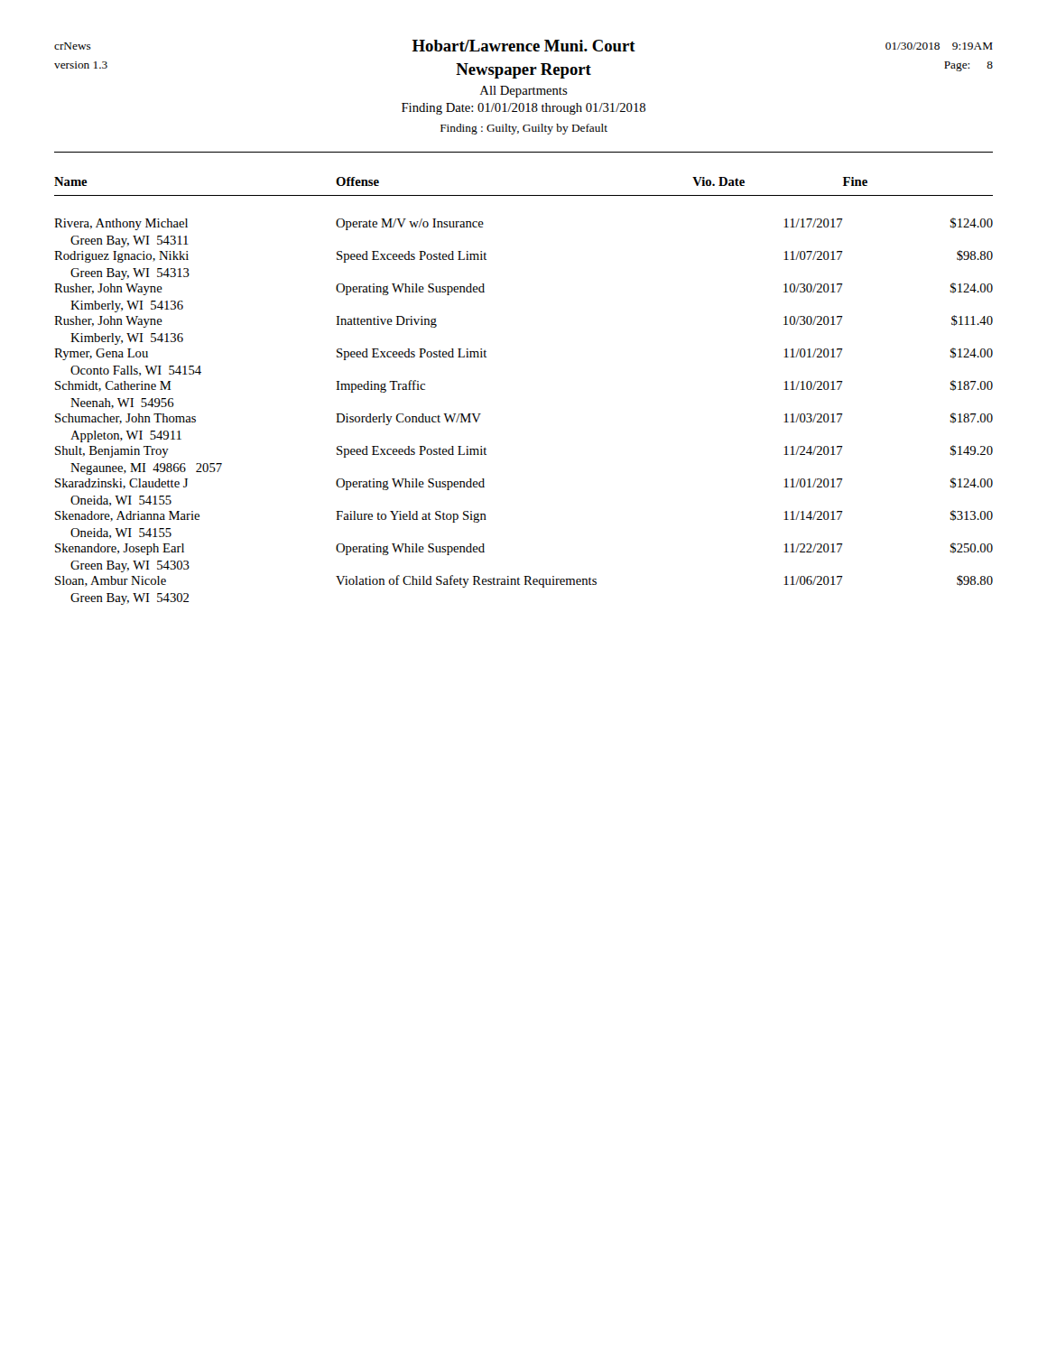crNews
version 1.3
Hobart/Lawrence Muni. Court
Newspaper Report
All Departments
Finding Date: 01/01/2018 through 01/31/2018
Finding : Guilty, Guilty by Default
01/30/2018 9:19AM
Page: 8
| Name | Offense | Vio. Date | Fine |
| --- | --- | --- | --- |
| Rivera, Anthony Michael Green Bay, WI 54311 | Operate M/V w/o Insurance | 11/17/2017 | $124.00 |
| Rodriguez Ignacio, Nikki Green Bay, WI 54313 | Speed Exceeds Posted Limit | 11/07/2017 | $98.80 |
| Rusher, John Wayne Kimberly, WI 54136 | Operating While Suspended | 10/30/2017 | $124.00 |
| Rusher, John Wayne Kimberly, WI 54136 | Inattentive Driving | 10/30/2017 | $111.40 |
| Rymer, Gena Lou Oconto Falls, WI 54154 | Speed Exceeds Posted Limit | 11/01/2017 | $124.00 |
| Schmidt, Catherine M Neenah, WI 54956 | Impeding Traffic | 11/10/2017 | $187.00 |
| Schumacher, John Thomas Appleton, WI 54911 | Disorderly Conduct W/MV | 11/03/2017 | $187.00 |
| Shult, Benjamin Troy Negaunee, MI 49866 2057 | Speed Exceeds Posted Limit | 11/24/2017 | $149.20 |
| Skaradzinski, Claudette J Oneida, WI 54155 | Operating While Suspended | 11/01/2017 | $124.00 |
| Skenadore, Adrianna Marie Oneida, WI 54155 | Failure to Yield at Stop Sign | 11/14/2017 | $313.00 |
| Skenandore, Joseph Earl Green Bay, WI 54303 | Operating While Suspended | 11/22/2017 | $250.00 |
| Sloan, Ambur Nicole Green Bay, WI 54302 | Violation of Child Safety Restraint Requirements | 11/06/2017 | $98.80 |